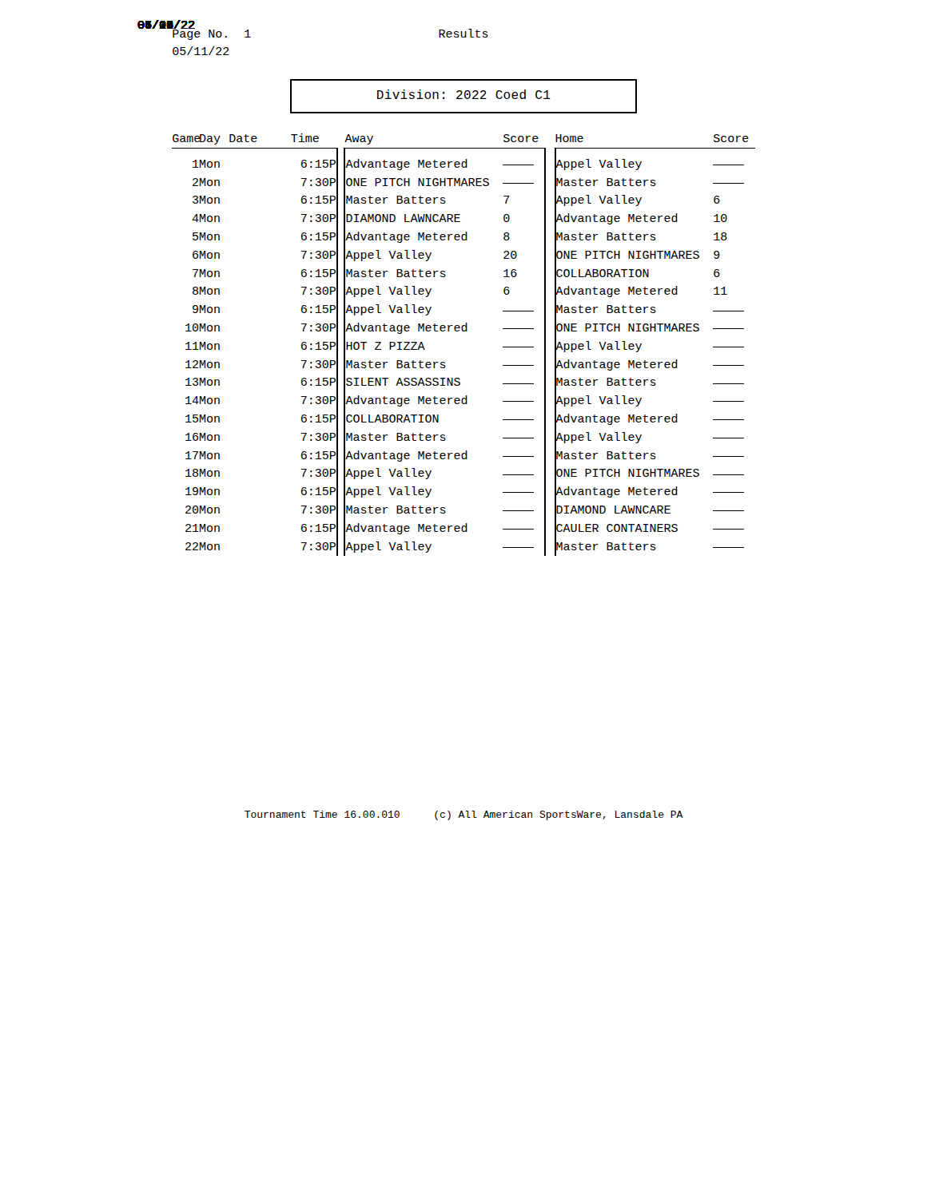Page No. 1
05/11/22
Results
Division: 2022 Coed C1
| Game | Day | Date | Time | | Away | Score | | Home | Score |
| --- | --- | --- | --- | --- | --- | --- | --- | --- | --- |
| 1 | Mon | 04/18/22 | 6:15P | | Advantage Metered | | | Appel Valley | |
| 2 | Mon | 04/18/22 | 7:30P | | ONE PITCH NIGHTMARES | | | Master Batters | |
| 3 | Mon | 04/25/22 | 6:15P | | Master Batters | 7 | | Appel Valley | 6 |
| 4 | Mon | 04/25/22 | 7:30P | | DIAMOND LAWNCARE | 0 | | Advantage Metered | 10 |
| 5 | Mon | 05/02/22 | 6:15P | | Advantage Metered | 8 | | Master Batters | 18 |
| 6 | Mon | 05/02/22 | 7:30P | | Appel Valley | 20 | | ONE PITCH NIGHTMARES | 9 |
| 7 | Mon | 05/09/22 | 6:15P | | Master Batters | 16 | | COLLABORATION | 6 |
| 8 | Mon | 05/09/22 | 7:30P | | Appel Valley | 6 | | Advantage Metered | 11 |
| 9 | Mon | 05/16/22 | 6:15P | | Appel Valley | | | Master Batters | |
| 10 | Mon | 05/16/22 | 7:30P | | Advantage Metered | | | ONE PITCH NIGHTMARES | |
| 11 | Mon | 05/23/22 | 6:15P | | HOT Z PIZZA | | | Appel Valley | |
| 12 | Mon | 05/23/22 | 7:30P | | Master Batters | | | Advantage Metered | |
| 13 | Mon | 06/06/22 | 6:15P | | SILENT ASSASSINS | | | Master Batters | |
| 14 | Mon | 06/06/22 | 7:30P | | Advantage Metered | | | Appel Valley | |
| 15 | Mon | 06/13/22 | 6:15P | | COLLABORATION | | | Advantage Metered | |
| 16 | Mon | 06/13/22 | 7:30P | | Master Batters | | | Appel Valley | |
| 17 | Mon | 06/20/22 | 6:15P | | Advantage Metered | | | Master Batters | |
| 18 | Mon | 06/20/22 | 7:30P | | Appel Valley | | | ONE PITCH NIGHTMARES | |
| 19 | Mon | 06/27/22 | 6:15P | | Appel Valley | | | Advantage Metered | |
| 20 | Mon | 06/27/22 | 7:30P | | Master Batters | | | DIAMOND LAWNCARE | |
| 21 | Mon | 07/11/22 | 6:15P | | Advantage Metered | | | CAULER CONTAINERS | |
| 22 | Mon | 07/11/22 | 7:30P | | Appel Valley | | | Master Batters | |
Tournament Time 16.00.010 (c) All American SportsWare, Lansdale PA